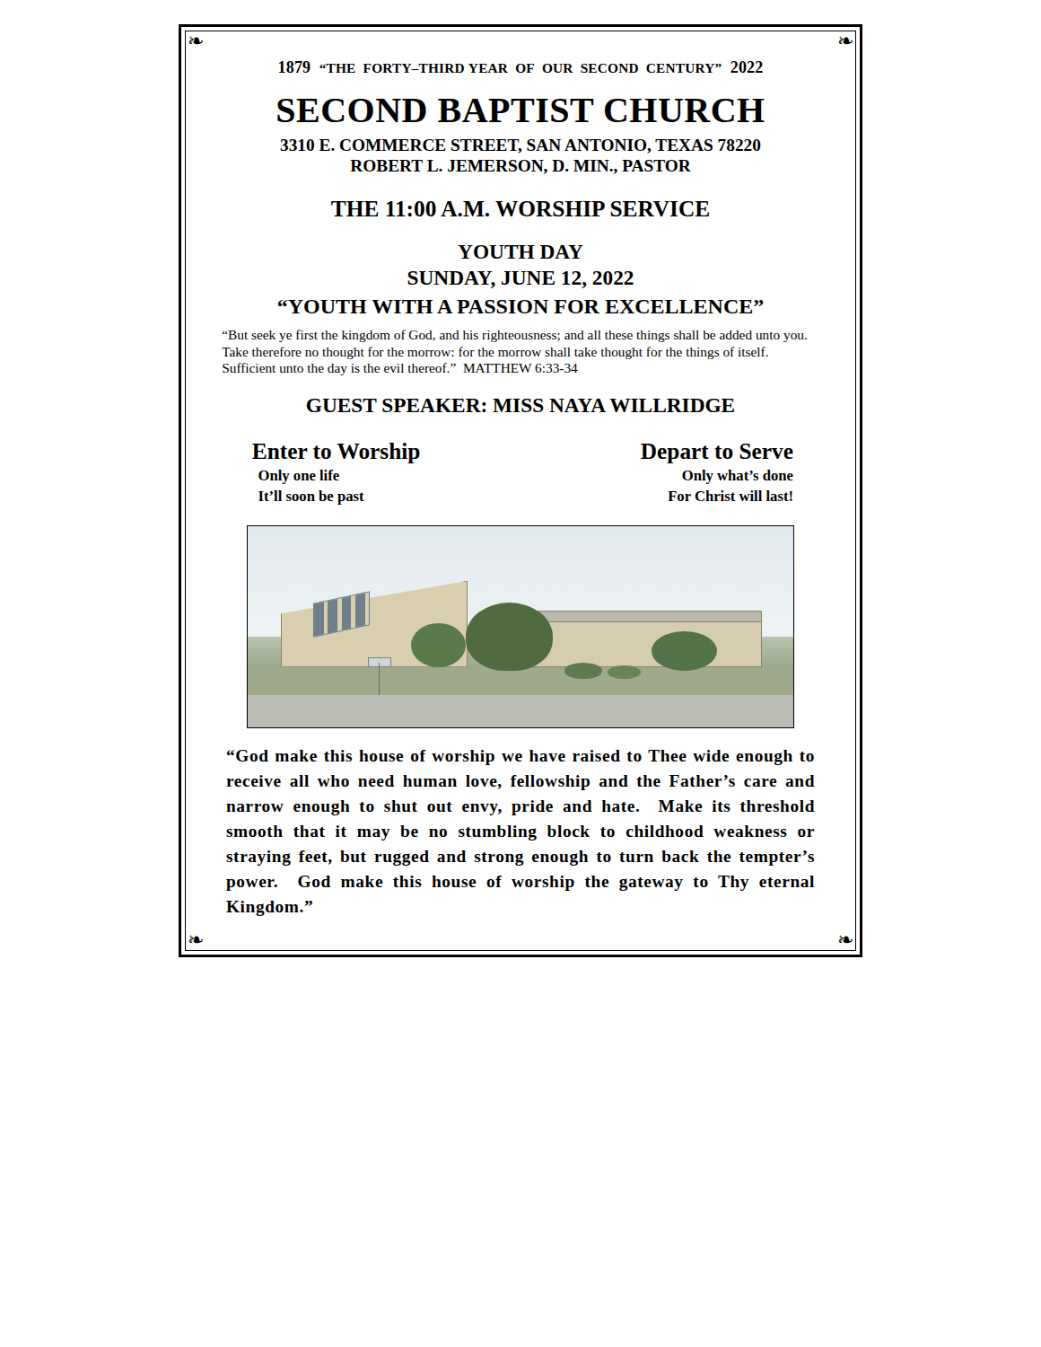❧ ❧ ❧ ❧
1879 “THE FORTY–THIRD YEAR OF OUR SECOND CENTURY” 2022
SECOND BAPTIST CHURCH
3310 E. COMMERCE STREET, SAN ANTONIO, TEXAS 78220
ROBERT L. JEMERSON, D. MIN., PASTOR
THE 11:00 A.M. WORSHIP SERVICE
YOUTH DAY
SUNDAY, JUNE 12, 2022
“YOUTH WITH A PASSION FOR EXCELLENCE”
“But seek ye first the kingdom of God, and his righteousness; and all these things shall be added unto you. Take therefore no thought for the morrow: for the morrow shall take thought for the things of itself. Sufficient unto the day is the evil thereof.” MATTHEW 6:33-34
GUEST SPEAKER: MISS NAYA WILLRIDGE
| Enter to Worship | Depart to Serve |
| Only one life It’ll soon be past | Only what’s done For Christ will last! |
“God make this house of worship we have raised to Thee wide enough to receive all who need human love, fellowship and the Father’s care and narrow enough to shut out envy, pride and hate. Make its threshold smooth that it may be no stumbling block to childhood weakness or straying feet, but rugged and strong enough to turn back the tempter’s power. God make this house of worship the gateway to Thy eternal Kingdom.”